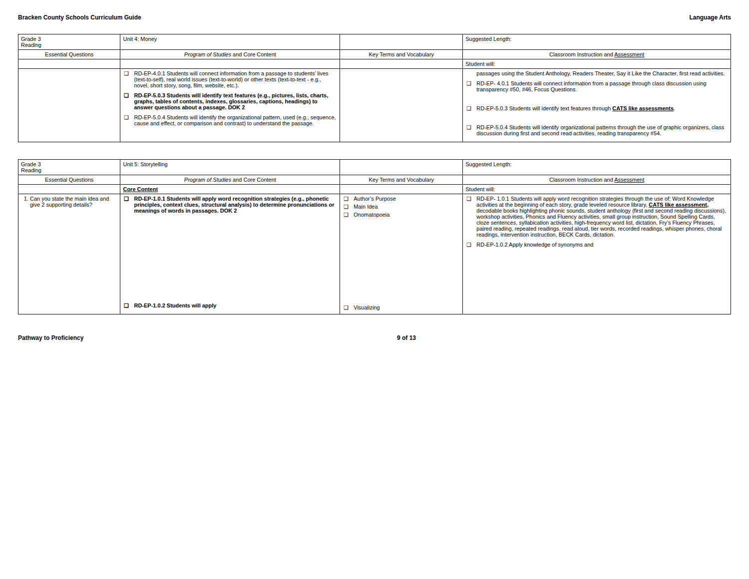Bracken County Schools Curriculum Guide
Language Arts
| Grade 3 Reading | Unit 4: Money | | Suggested Length: |
| Essential Questions | Program of Studies and Core Content | Key Terms and Vocabulary | Classroom Instruction and Assessment |
| | | | Student will: |
| | RD-EP-4.0.1 Students will connect information from a passage to students’ lives (text-to-self), real world issues (text-to-world) or other texts (text-to-text - e.g., novel, short story, song, film, website, etc.). RD-EP-5.0.3 Students will identify text features (e.g., pictures, lists, charts, graphs, tables of contents, indexes, glossaries, captions, headings) to answer questions about a passage. DOK 2 RD-EP-5.0.4 Students will identify the organizational pattern, used (e.g., sequence, cause and effect, or comparison and contrast) to understand the passage. | | passages using the Student Anthology, Readers Theater, Say it Like the Character, first read activities. RD-EP- 4.0.1 Students will connect information from a passage through class discussion using transparency #50, #46, Focus Questions. RD-EP-5.0.3 Students will identify text features through CATS like assessments . RD-EP-5.0.4 Students will identify organizational patterns through the use of graphic organizers, class discussion during first and second read activities, reading transparency #54. |
| Grade 3 Reading | Unit 5: Storytelling | | Suggested Length: |
| Essential Questions | Program of Studies and Core Content | Key Terms and Vocabulary | Classroom Instruction and Assessment |
| | Core Content | | Student will: |
| Can you state the main idea and give 2 supporting details? | RD-EP-1.0.1 Students will apply word recognition strategies (e.g., phonetic principles, context clues, structural analysis) to determine pronunciations or meanings of words in passages. DOK 2 RD-EP-1.0.2 Students will apply | Author’s Purpose Main Idea Onomatopoeia Visualizing | RD-EP- 1.0.1 Students will apply word recognition strategies through the use of; Word Knowledge activities at the beginning of each story, grade leveled resource library, CATS like assessment, decodable books highlighting phonic sounds, student anthology (first and second reading discussions), workshop activities, Phonics and Fluency activities, small group instruction, Sound Spelling Cards, cloze sentences, syllabication activities, high-frequency word list, dictation, Fry’s Fluency Phrases, paired reading, repeated readings, read aloud, tier words, recorded readings, whisper phones, choral readings, intervention instruction, BECK Cards, dictation. RD-EP-1.0.2 Apply knowledge of synonyms and |
Pathway to Proficiency
9 of 13